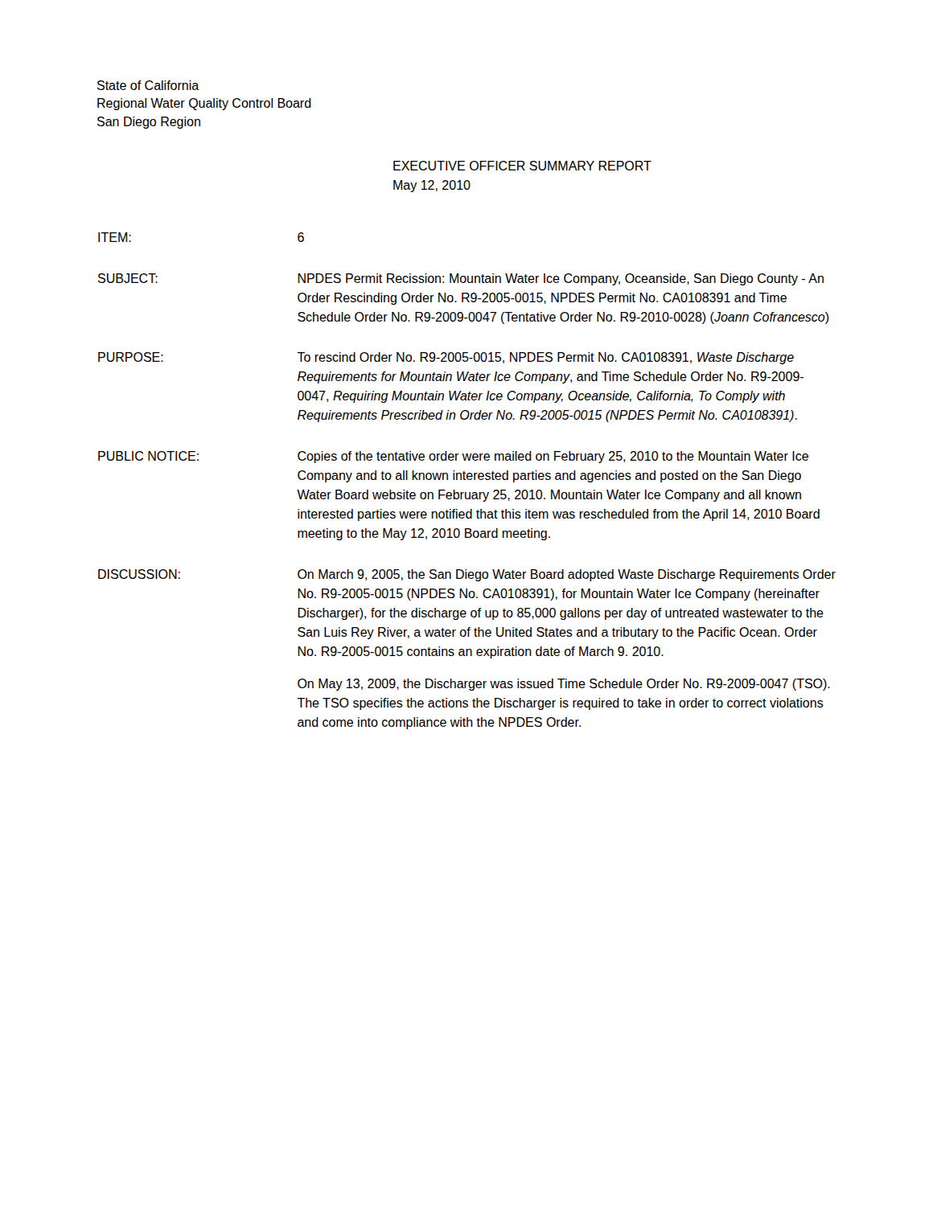State of California
Regional Water Quality Control Board
San Diego Region
EXECUTIVE OFFICER SUMMARY REPORT
May 12, 2010
| ITEM: | 6 |
| SUBJECT: | NPDES Permit Recission: Mountain Water Ice Company, Oceanside, San Diego County - An Order Rescinding Order No. R9-2005-0015, NPDES Permit No. CA0108391 and Time Schedule Order No. R9-2009-0047 (Tentative Order No. R9-2010-0028) ( Joann Cofrancesco ) |
| PURPOSE: | To rescind Order No. R9-2005-0015, NPDES Permit No. CA0108391, Waste Discharge Requirements for Mountain Water Ice Company , and Time Schedule Order No. R9-2009-0047, Requiring Mountain Water Ice Company, Oceanside, California, To Comply with Requirements Prescribed in Order No. R9-2005-0015 (NPDES Permit No. CA0108391) . |
| PUBLIC NOTICE: | Copies of the tentative order were mailed on February 25, 2010 to the Mountain Water Ice Company and to all known interested parties and agencies and posted on the San Diego Water Board website on February 25, 2010. Mountain Water Ice Company and all known interested parties were notified that this item was rescheduled from the April 14, 2010 Board meeting to the May 12, 2010 Board meeting. |
| DISCUSSION: | On March 9, 2005, the San Diego Water Board adopted Waste Discharge Requirements Order No. R9-2005-0015 (NPDES No. CA0108391), for Mountain Water Ice Company (hereinafter Discharger), for the discharge of up to 85,000 gallons per day of untreated wastewater to the San Luis Rey River, a water of the United States and a tributary to the Pacific Ocean. Order No. R9-2005-0015 contains an expiration date of March 9. 2010. On May 13, 2009, the Discharger was issued Time Schedule Order No. R9-2009-0047 (TSO). The TSO specifies the actions the Discharger is required to take in order to correct violations and come into compliance with the NPDES Order. |